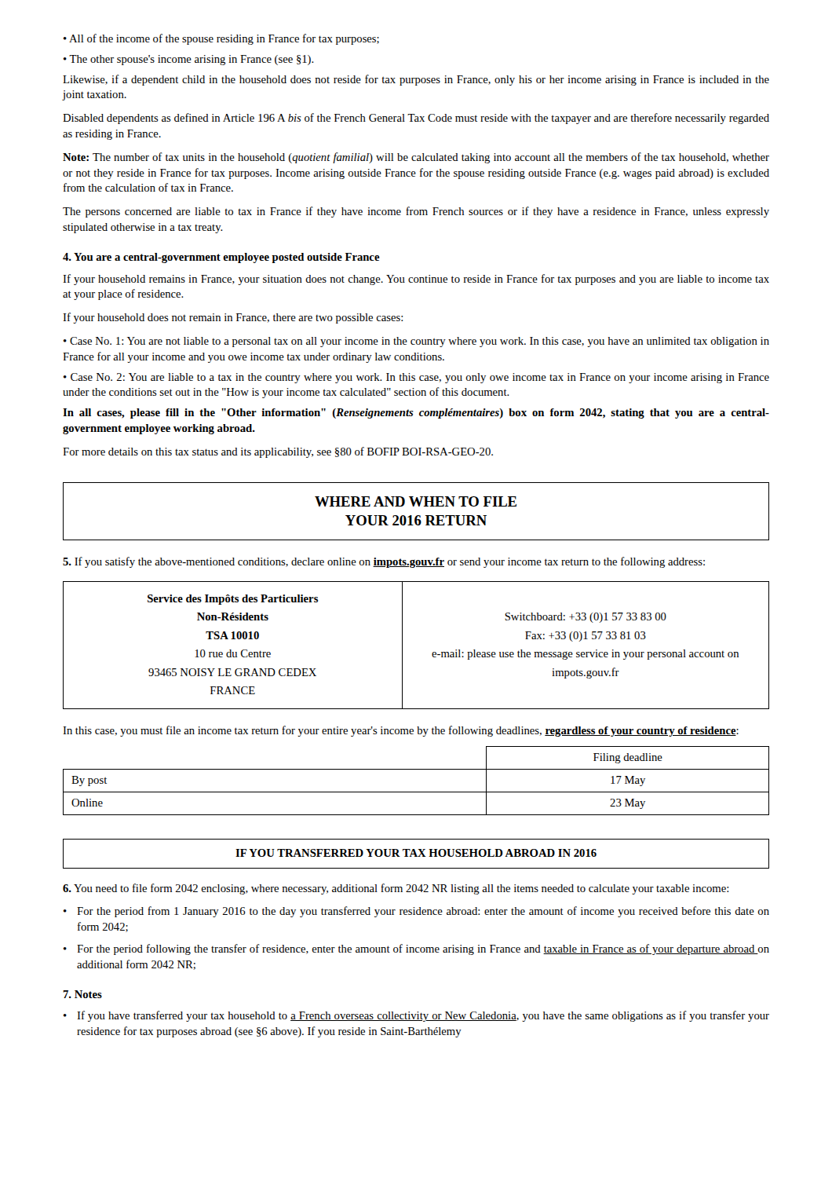• All of the income of the spouse residing in France for tax purposes;
• The other spouse's income arising in France (see §1).
Likewise, if a dependent child in the household does not reside for tax purposes in France, only his or her income arising in France is included in the joint taxation.
Disabled dependents as defined in Article 196 A bis of the French General Tax Code must reside with the taxpayer and are therefore necessarily regarded as residing in France.
Note: The number of tax units in the household (quotient familial) will be calculated taking into account all the members of the tax household, whether or not they reside in France for tax purposes. Income arising outside France for the spouse residing outside France (e.g. wages paid abroad) is excluded from the calculation of tax in France.
The persons concerned are liable to tax in France if they have income from French sources or if they have a residence in France, unless expressly stipulated otherwise in a tax treaty.
4. You are a central-government employee posted outside France
If your household remains in France, your situation does not change. You continue to reside in France for tax purposes and you are liable to income tax at your place of residence.
If your household does not remain in France, there are two possible cases:
• Case No. 1: You are not liable to a personal tax on all your income in the country where you work. In this case, you have an unlimited tax obligation in France for all your income and you owe income tax under ordinary law conditions.
• Case No. 2: You are liable to a tax in the country where you work. In this case, you only owe income tax in France on your income arising in France under the conditions set out in the "How is your income tax calculated" section of this document.
In all cases, please fill in the "Other information" (Renseignements complémentaires) box on form 2042, stating that you are a central-government employee working abroad.
For more details on this tax status and its applicability, see §80 of BOFIP BOI-RSA-GEO-20.
WHERE AND WHEN TO FILE
YOUR 2016 RETURN
5. If you satisfy the above-mentioned conditions, declare online on impots.gouv.fr or send your income tax return to the following address:
| Service des Impôts des Particuliers Non-Résidents TSA 10010 10 rue du Centre 93465 NOISY LE GRAND CEDEX FRANCE | Switchboard: +33 (0)1 57 33 83 00 Fax: +33 (0)1 57 33 81 03 e-mail: please use the message service in your personal account on impots.gouv.fr |
In this case, you must file an income tax return for your entire year's income by the following deadlines, regardless of your country of residence:
| | Filing deadline |
| By post | 17 May |
| Online | 23 May |
IF YOU TRANSFERRED YOUR TAX HOUSEHOLD ABROAD IN 2016
6. You need to file form 2042 enclosing, where necessary, additional form 2042 NR listing all the items needed to calculate your taxable income:
For the period from 1 January 2016 to the day you transferred your residence abroad: enter the amount of income you received before this date on form 2042;
For the period following the transfer of residence, enter the amount of income arising in France and taxable in France as of your departure abroad on additional form 2042 NR;
7. Notes
If you have transferred your tax household to a French overseas collectivity or New Caledonia, you have the same obligations as if you transfer your residence for tax purposes abroad (see §6 above). If you reside in Saint-Barthélemy